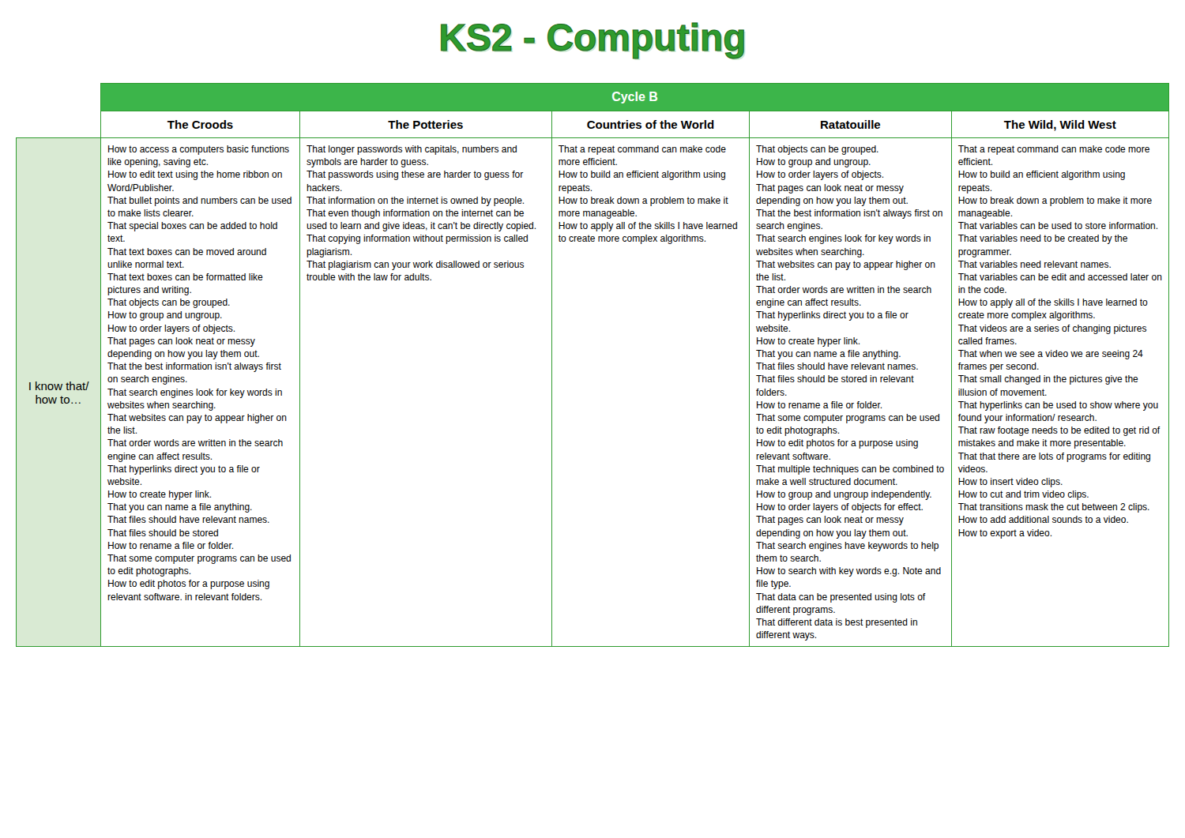KS2 - Computing
| | Cycle B |
| The Croods | The Potteries | Countries of the World | Ratatouille | The Wild, Wild West |
| I know that/ how to… | How to access a computers basic functions like opening, saving etc. How to edit text using the home ribbon on Word/Publisher. That bullet points and numbers can be used to make lists clearer. That special boxes can be added to hold text. That text boxes can be moved around unlike normal text. That text boxes can be formatted like pictures and writing. That objects can be grouped. How to group and ungroup. How to order layers of objects. That pages can look neat or messy depending on how you lay them out. That the best information isn't always first on search engines. That search engines look for key words in websites when searching. That websites can pay to appear higher on the list. That order words are written in the search engine can affect results. That hyperlinks direct you to a file or website. How to create hyper link. That you can name a file anything. That files should have relevant names. That files should be stored How to rename a file or folder. That some computer programs can be used to edit photographs. How to edit photos for a purpose using relevant software. in relevant folders. | That longer passwords with capitals, numbers and symbols are harder to guess. That passwords using these are harder to guess for hackers. That information on the internet is owned by people. That even though information on the internet can be used to learn and give ideas, it can't be directly copied. That copying information without permission is called plagiarism. That plagiarism can your work disallowed or serious trouble with the law for adults. | That a repeat command can make code more efficient. How to build an efficient algorithm using repeats. How to break down a problem to make it more manageable. How to apply all of the skills I have learned to create more complex algorithms. | That objects can be grouped. How to group and ungroup. How to order layers of objects. That pages can look neat or messy depending on how you lay them out. That the best information isn't always first on search engines. That search engines look for key words in websites when searching. That websites can pay to appear higher on the list. That order words are written in the search engine can affect results. That hyperlinks direct you to a file or website. How to create hyper link. That you can name a file anything. That files should have relevant names. That files should be stored in relevant folders. How to rename a file or folder. That some computer programs can be used to edit photographs. How to edit photos for a purpose using relevant software. That multiple techniques can be combined to make a well structured document. How to group and ungroup independently. How to order layers of objects for effect. That pages can look neat or messy depending on how you lay them out. That search engines have keywords to help them to search. How to search with key words e.g. Note and file type. That data can be presented using lots of different programs. That different data is best presented in different ways. | That a repeat command can make code more efficient. How to build an efficient algorithm using repeats. How to break down a problem to make it more manageable. That variables can be used to store information. That variables need to be created by the programmer. That variables need relevant names. That variables can be edit and accessed later on in the code. How to apply all of the skills I have learned to create more complex algorithms. That videos are a series of changing pictures called frames. That when we see a video we are seeing 24 frames per second. That small changed in the pictures give the illusion of movement. That hyperlinks can be used to show where you found your information/ research. That raw footage needs to be edited to get rid of mistakes and make it more presentable. That that there are lots of programs for editing videos. How to insert video clips. How to cut and trim video clips. That transitions mask the cut between 2 clips. How to add additional sounds to a video. How to export a video. |